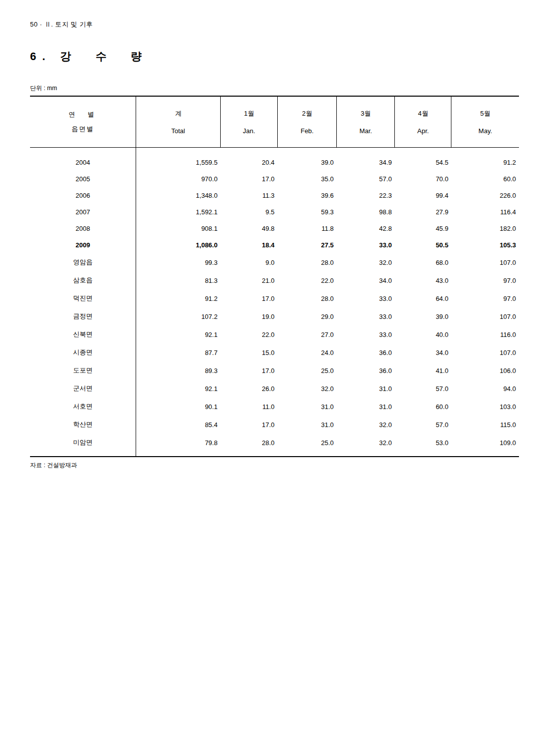50 · Ⅱ. 토지 및 기후
6. 강 수 량
단위 : mm
| 연 별 읍면별 | 계 Total | 1월 Jan. | 2월 Feb. | 3월 Mar. | 4월 Apr. | 5월 May. |
| --- | --- | --- | --- | --- | --- | --- |
| 2004 | 1,559.5 | 20.4 | 39.0 | 34.9 | 54.5 | 91.2 |
| 2005 | 970.0 | 17.0 | 35.0 | 57.0 | 70.0 | 60.0 |
| 2006 | 1,348.0 | 11.3 | 39.6 | 22.3 | 99.4 | 226.0 |
| 2007 | 1,592.1 | 9.5 | 59.3 | 98.8 | 27.9 | 116.4 |
| 2008 | 908.1 | 49.8 | 11.8 | 42.8 | 45.9 | 182.0 |
| 2009 | 1,086.0 | 18.4 | 27.5 | 33.0 | 50.5 | 105.3 |
| 영암읍 | 99.3 | 9.0 | 28.0 | 32.0 | 68.0 | 107.0 |
| 삼호읍 | 81.3 | 21.0 | 22.0 | 34.0 | 43.0 | 97.0 |
| 덕진면 | 91.2 | 17.0 | 28.0 | 33.0 | 64.0 | 97.0 |
| 금정면 | 107.2 | 19.0 | 29.0 | 33.0 | 39.0 | 107.0 |
| 신북면 | 92.1 | 22.0 | 27.0 | 33.0 | 40.0 | 116.0 |
| 시종면 | 87.7 | 15.0 | 24.0 | 36.0 | 34.0 | 107.0 |
| 도포면 | 89.3 | 17.0 | 25.0 | 36.0 | 41.0 | 106.0 |
| 군서면 | 92.1 | 26.0 | 32.0 | 31.0 | 57.0 | 94.0 |
| 서호면 | 90.1 | 11.0 | 31.0 | 31.0 | 60.0 | 103.0 |
| 학산면 | 85.4 | 17.0 | 31.0 | 32.0 | 57.0 | 115.0 |
| 미암면 | 79.8 | 28.0 | 25.0 | 32.0 | 53.0 | 109.0 |
자료 : 건설방재과